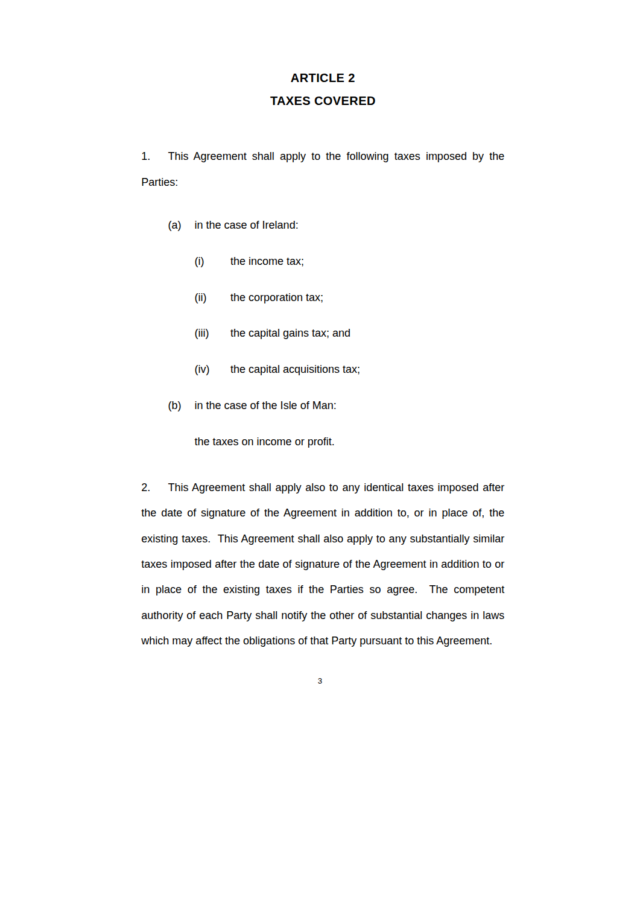ARTICLE 2
TAXES COVERED
1. This Agreement shall apply to the following taxes imposed by the Parties:
(a) in the case of Ireland:
(i) the income tax;
(ii) the corporation tax;
(iii) the capital gains tax; and
(iv) the capital acquisitions tax;
(b) in the case of the Isle of Man:
the taxes on income or profit.
2. This Agreement shall apply also to any identical taxes imposed after the date of signature of the Agreement in addition to, or in place of, the existing taxes. This Agreement shall also apply to any substantially similar taxes imposed after the date of signature of the Agreement in addition to or in place of the existing taxes if the Parties so agree. The competent authority of each Party shall notify the other of substantial changes in laws which may affect the obligations of that Party pursuant to this Agreement.
3